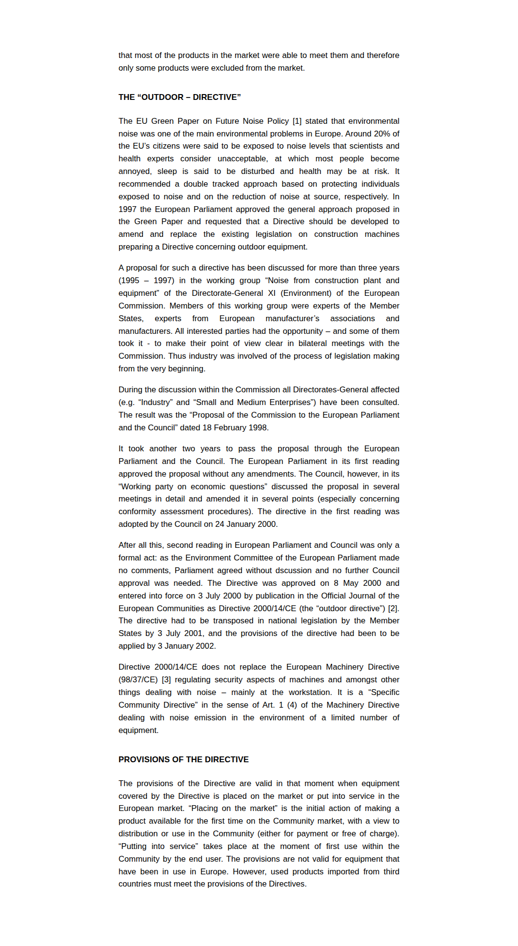that most of the products in the market were able to meet them and therefore only some products were excluded from the market.
THE “OUTDOOR – DIRECTIVE”
The EU Green Paper on Future Noise Policy [1] stated that environmental noise was one of the main environmental problems in Europe. Around 20% of the EU’s citizens were said to be exposed to noise levels that scientists and health experts consider unacceptable, at which most people become annoyed, sleep is said to be disturbed and health may be at risk. It recommended a double tracked approach based on protecting individuals exposed to noise and on the reduction of noise at source, respectively. In 1997 the European Parliament approved the general approach proposed in the Green Paper and requested that a Directive should be developed to amend and replace the existing legislation on construction machines preparing a Directive concerning outdoor equipment.
A proposal for such a directive has been discussed for more than three years (1995 – 1997) in the working group “Noise from construction plant and equipment” of the Directorate-General XI (Environment) of the European Commission. Members of this working group were experts of the Member States, experts from European manufacturer’s associations and manufacturers. All interested parties had the opportunity – and some of them took it - to make their point of view clear in bilateral meetings with the Commission. Thus industry was involved of the process of legislation making from the very beginning.
During the discussion within the Commission all Directorates-General affected (e.g. “Industry” and “Small and Medium Enterprises”) have been consulted. The result was the “Proposal of the Commission to the European Parliament and the Council” dated 18 February 1998.
It took another two years to pass the proposal through the European Parliament and the Council. The European Parliament in its first reading approved the proposal without any amendments. The Council, however, in its “Working party on economic questions” discussed the proposal in several meetings in detail and amended it in several points (especially concerning conformity assessment procedures). The directive in the first reading was adopted by the Council on 24 January 2000.
After all this, second reading in European Parliament and Council was only a formal act: as the Environment Committee of the European Parliament made no comments, Parliament agreed without dscussion and no further Council approval was needed. The Directive was approved on 8 May 2000 and entered into force on 3 July 2000 by publication in the Official Journal of the European Communities as Directive 2000/14/CE (the “outdoor directive”) [2]. The directive had to be transposed in national legislation by the Member States by 3 July 2001, and the provisions of the directive had been to be applied by 3 January 2002.
Directive 2000/14/CE does not replace the European Machinery Directive (98/37/CE) [3] regulating security aspects of machines and amongst other things dealing with noise – mainly at the workstation. It is a “Specific Community Directive” in the sense of Art. 1 (4) of the Machinery Directive dealing with noise emission in the environment of a limited number of equipment.
PROVISIONS OF THE DIRECTIVE
The provisions of the Directive are valid in that moment when equipment covered by the Directive is placed on the market or put into service in the European market. “Placing on the market” is the initial action of making a product available for the first time on the Community market, with a view to distribution or use in the Community (either for payment or free of charge). “Putting into service” takes place at the moment of first use within the Community by the end user. The provisions are not valid for equipment that have been in use in Europe. However, used products imported from third countries must meet the provisions of the Directives.